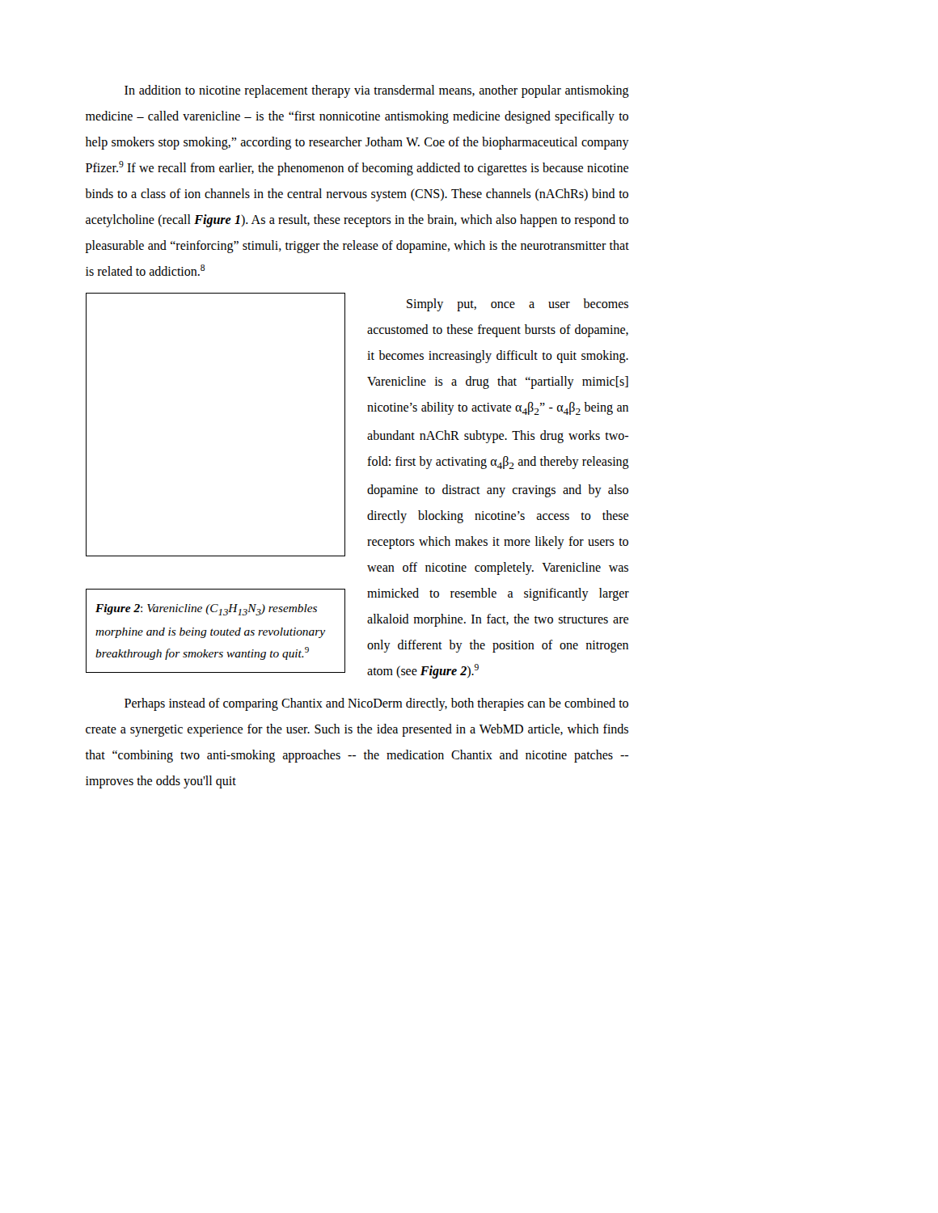In addition to nicotine replacement therapy via transdermal means, another popular antismoking medicine – called varenicline – is the “first nonnicotine antismoking medicine designed specifically to help smokers stop smoking,” according to researcher Jotham W. Coe of the biopharmaceutical company Pfizer.9 If we recall from earlier, the phenomenon of becoming addicted to cigarettes is because nicotine binds to a class of ion channels in the central nervous system (CNS). These channels (nAChRs) bind to acetylcholine (recall Figure 1). As a result, these receptors in the brain, which also happen to respond to pleasurable and “reinforcing” stimuli, trigger the release of dopamine, which is the neurotransmitter that is related to addiction.8
Figure 2: Varenicline (C13H13N3) resembles morphine and is being touted as revolutionary breakthrough for smokers wanting to quit.9
Simply put, once a user becomes accustomed to these frequent bursts of dopamine, it becomes increasingly difficult to quit smoking. Varenicline is a drug that “partially mimic[s] nicotine’s ability to activate α4β2” - α4β2 being an abundant nAChR subtype. This drug works two-fold: first by activating α4β2 and thereby releasing dopamine to distract any cravings and by also directly blocking nicotine’s access to these receptors which makes it more likely for users to wean off nicotine completely. Varenicline was mimicked to resemble a significantly larger alkaloid morphine. In fact, the two structures are only different by the position of one nitrogen atom (see Figure 2).9
Perhaps instead of comparing Chantix and NicoDerm directly, both therapies can be combined to create a synergetic experience for the user. Such is the idea presented in a WebMD article, which finds that “combining two anti-smoking approaches -- the medication Chantix and nicotine patches -- improves the odds you'll quit